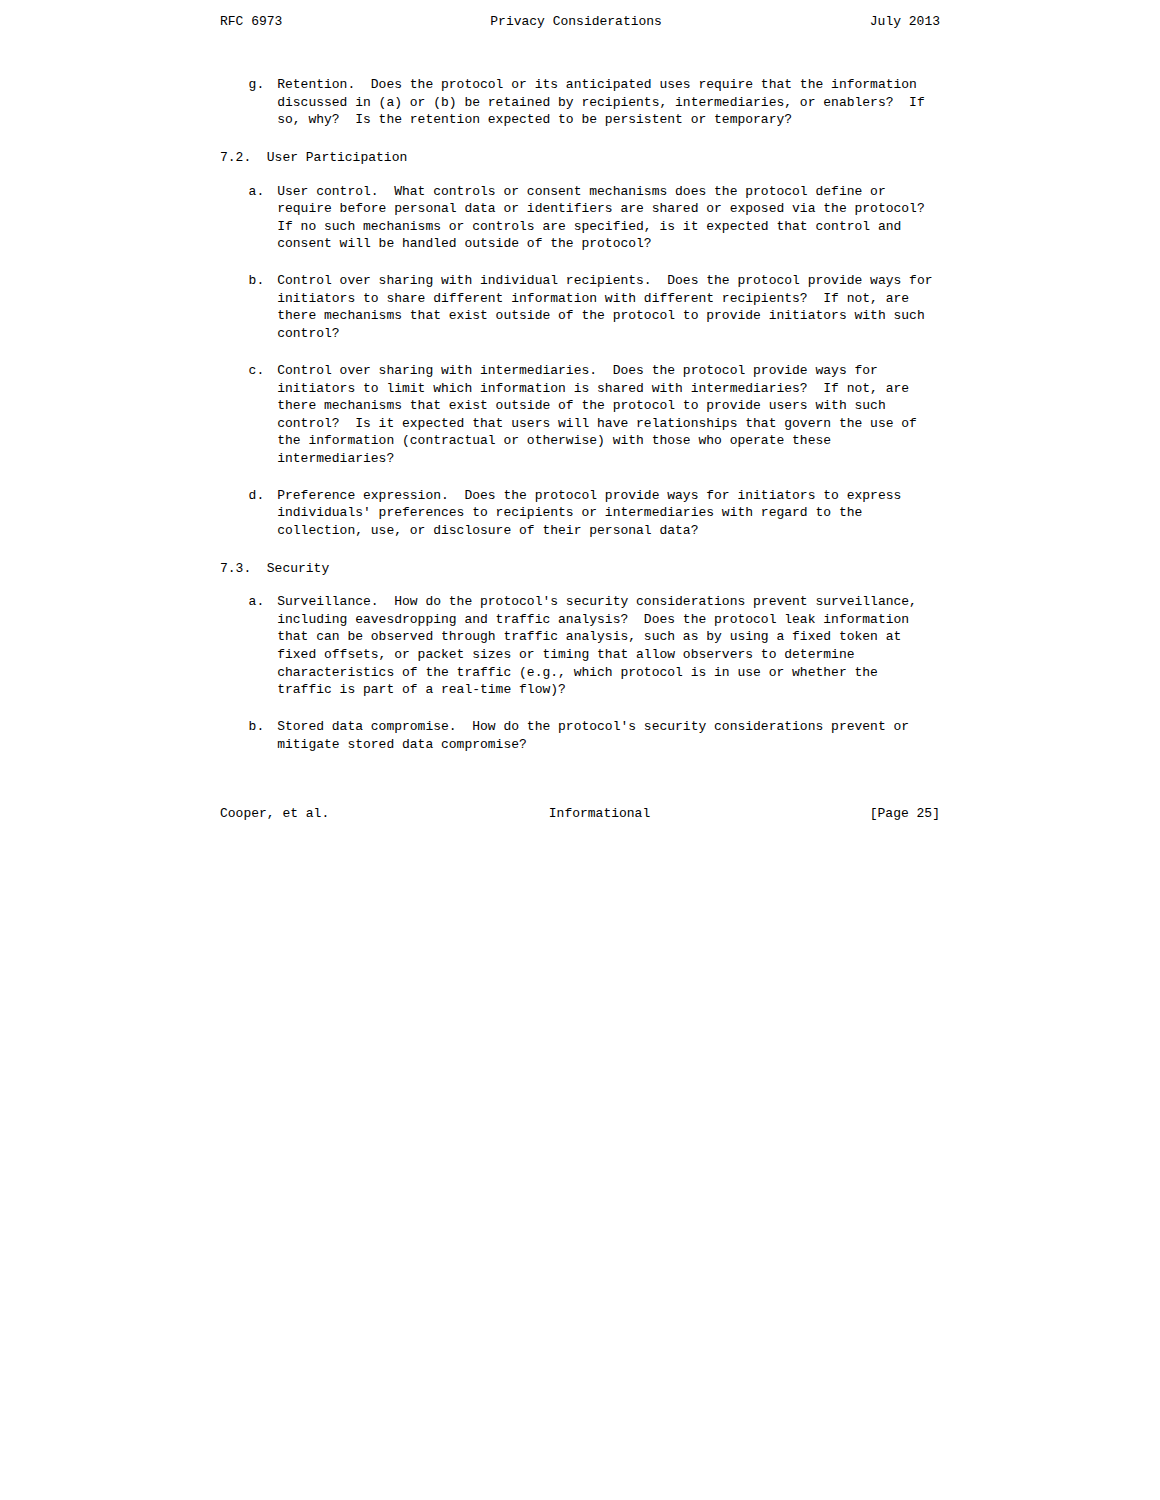RFC 6973 Privacy Considerations July 2013
g.
Retention. Does the protocol or its anticipated uses require that the information discussed in (a) or (b) be retained by recipients, intermediaries, or enablers? If so, why? Is the retention expected to be persistent or temporary?
7.2. User Participation
a.
User control. What controls or consent mechanisms does the protocol define or require before personal data or identifiers are shared or exposed via the protocol? If no such mechanisms or controls are specified, is it expected that control and consent will be handled outside of the protocol?
b.
Control over sharing with individual recipients. Does the protocol provide ways for initiators to share different information with different recipients? If not, are there mechanisms that exist outside of the protocol to provide initiators with such control?
c.
Control over sharing with intermediaries. Does the protocol provide ways for initiators to limit which information is shared with intermediaries? If not, are there mechanisms that exist outside of the protocol to provide users with such control? Is it expected that users will have relationships that govern the use of the information (contractual or otherwise) with those who operate these intermediaries?
d.
Preference expression. Does the protocol provide ways for initiators to express individuals' preferences to recipients or intermediaries with regard to the collection, use, or disclosure of their personal data?
7.3. Security
a.
Surveillance. How do the protocol's security considerations prevent surveillance, including eavesdropping and traffic analysis? Does the protocol leak information that can be observed through traffic analysis, such as by using a fixed token at fixed offsets, or packet sizes or timing that allow observers to determine characteristics of the traffic (e.g., which protocol is in use or whether the traffic is part of a real-time flow)?
b.
Stored data compromise. How do the protocol's security considerations prevent or mitigate stored data compromise?
Cooper, et al. Informational [Page 25]